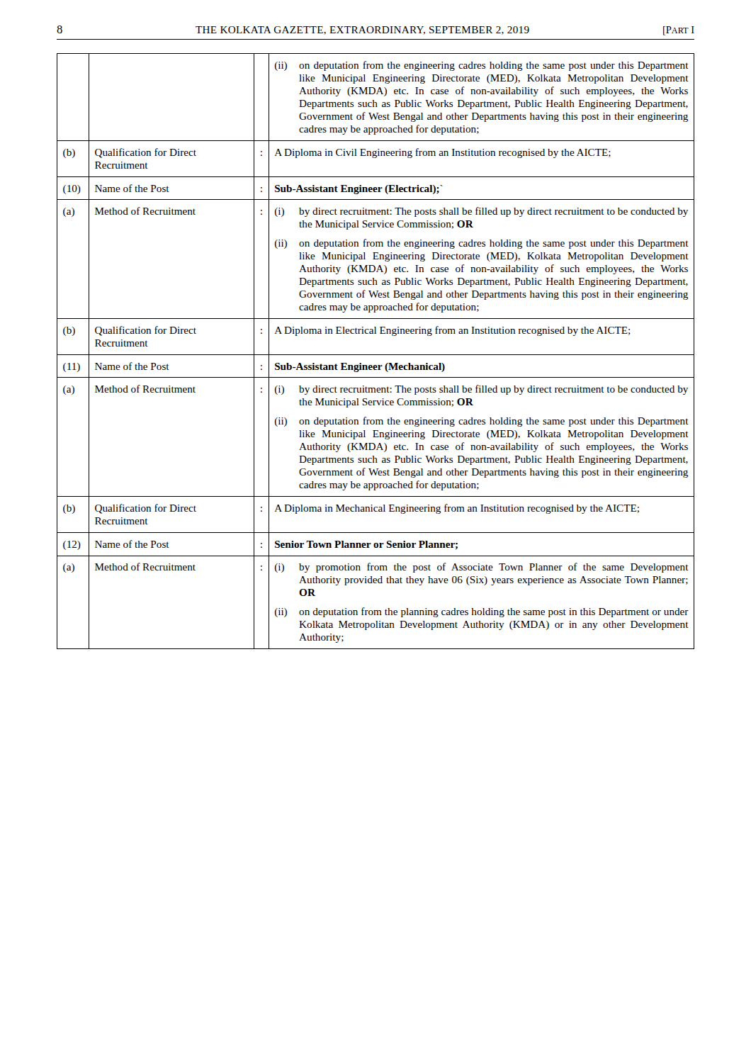8
THE KOLKATA GAZETTE, EXTRAORDINARY, SEPTEMBER 2, 2019
[PART I
| | | | (ii) on deputation from the engineering cadres holding the same post under this Department like Municipal Engineering Directorate (MED), Kolkata Metropolitan Development Authority (KMDA) etc. In case of non-availability of such employees, the Works Departments such as Public Works Department, Public Health Engineering Department, Government of West Bengal and other Departments having this post in their engineering cadres may be approached for deputation; |
| (b) | Qualification for Direct Recruitment | : | A Diploma in Civil Engineering from an Institution recognised by the AICTE; |
| (10) | Name of the Post | : | Sub-Assistant Engineer (Electrical); ` |
| (a) | Method of Recruitment | : | (i) by direct recruitment: The posts shall be filled up by direct recruitment to be conducted by the Municipal Service Commission; OR (ii) on deputation from the engineering cadres holding the same post under this Department like Municipal Engineering Directorate (MED), Kolkata Metropolitan Development Authority (KMDA) etc. In case of non-availability of such employees, the Works Departments such as Public Works Department, Public Health Engineering Department, Government of West Bengal and other Departments having this post in their engineering cadres may be approached for deputation; |
| (b) | Qualification for Direct Recruitment | : | A Diploma in Electrical Engineering from an Institution recognised by the AICTE; |
| (11) | Name of the Post | : | Sub-Assistant Engineer (Mechanical) |
| (a) | Method of Recruitment | : | (i) by direct recruitment: The posts shall be filled up by direct recruitment to be conducted by the Municipal Service Commission; OR (ii) on deputation from the engineering cadres holding the same post under this Department like Municipal Engineering Directorate (MED), Kolkata Metropolitan Development Authority (KMDA) etc. In case of non-availability of such employees, the Works Departments such as Public Works Department, Public Health Engineering Department, Government of West Bengal and other Departments having this post in their engineering cadres may be approached for deputation; |
| (b) | Qualification for Direct Recruitment | : | A Diploma in Mechanical Engineering from an Institution recognised by the AICTE; |
| (12) | Name of the Post | : | Senior Town Planner or Senior Planner; |
| (a) | Method of Recruitment | : | (i) by promotion from the post of Associate Town Planner of the same Development Authority provided that they have 06 (Six) years experience as Associate Town Planner; OR (ii) on deputation from the planning cadres holding the same post in this Department or under Kolkata Metropolitan Development Authority (KMDA) or in any other Development Authority; |